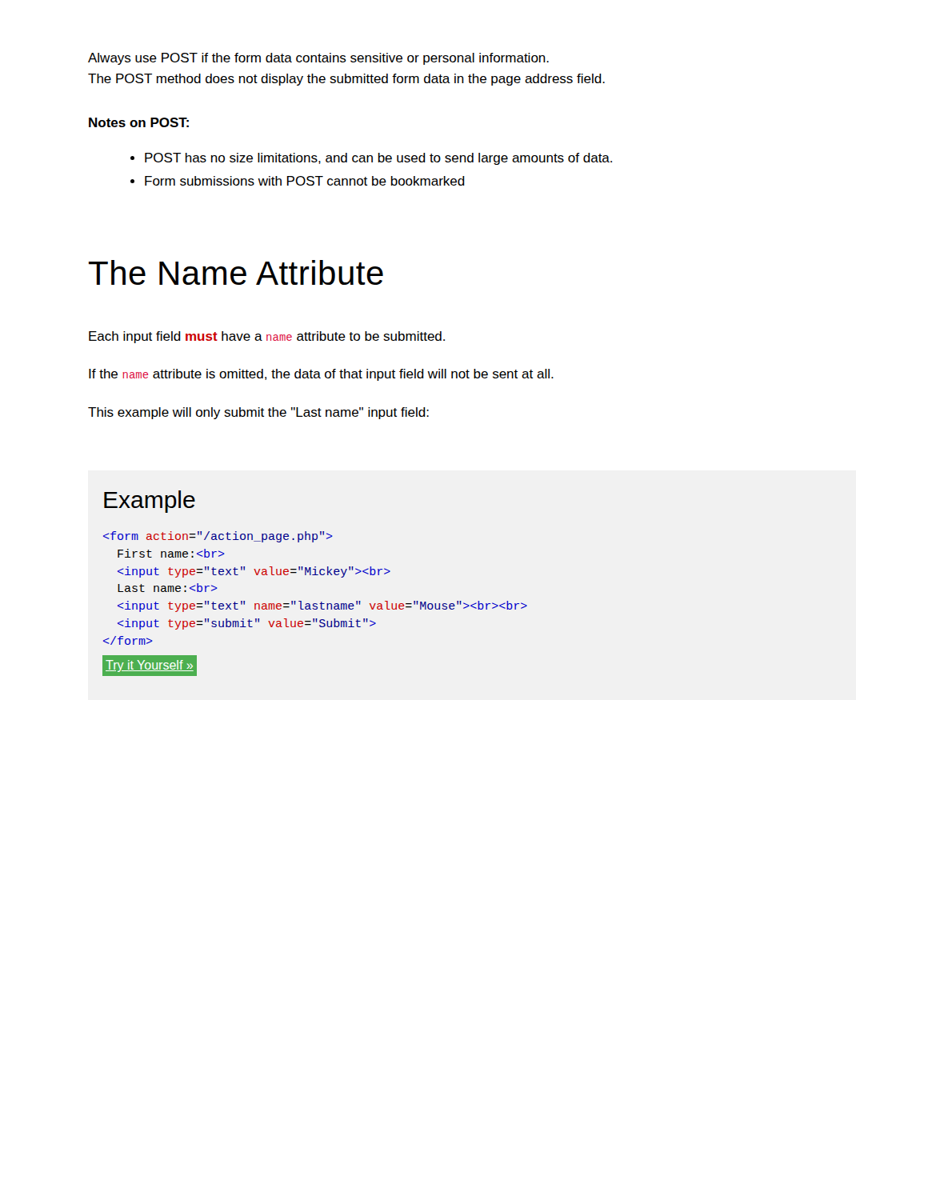Always use POST if the form data contains sensitive or personal information.
The POST method does not display the submitted form data in the page address field.
Notes on POST:
POST has no size limitations, and can be used to send large amounts of data.
Form submissions with POST cannot be bookmarked
The Name Attribute
Each input field must have a name attribute to be submitted.
If the name attribute is omitted, the data of that input field will not be sent at all.
This example will only submit the "Last name" input field:
Example
<form action="/action_page.php">
  First name:<br>
  <input type="text" value="Mickey"><br>
  Last name:<br>
  <input type="text" name="lastname" value="Mouse"><br><br>
  <input type="submit" value="Submit">
</form>
Try it Yourself »